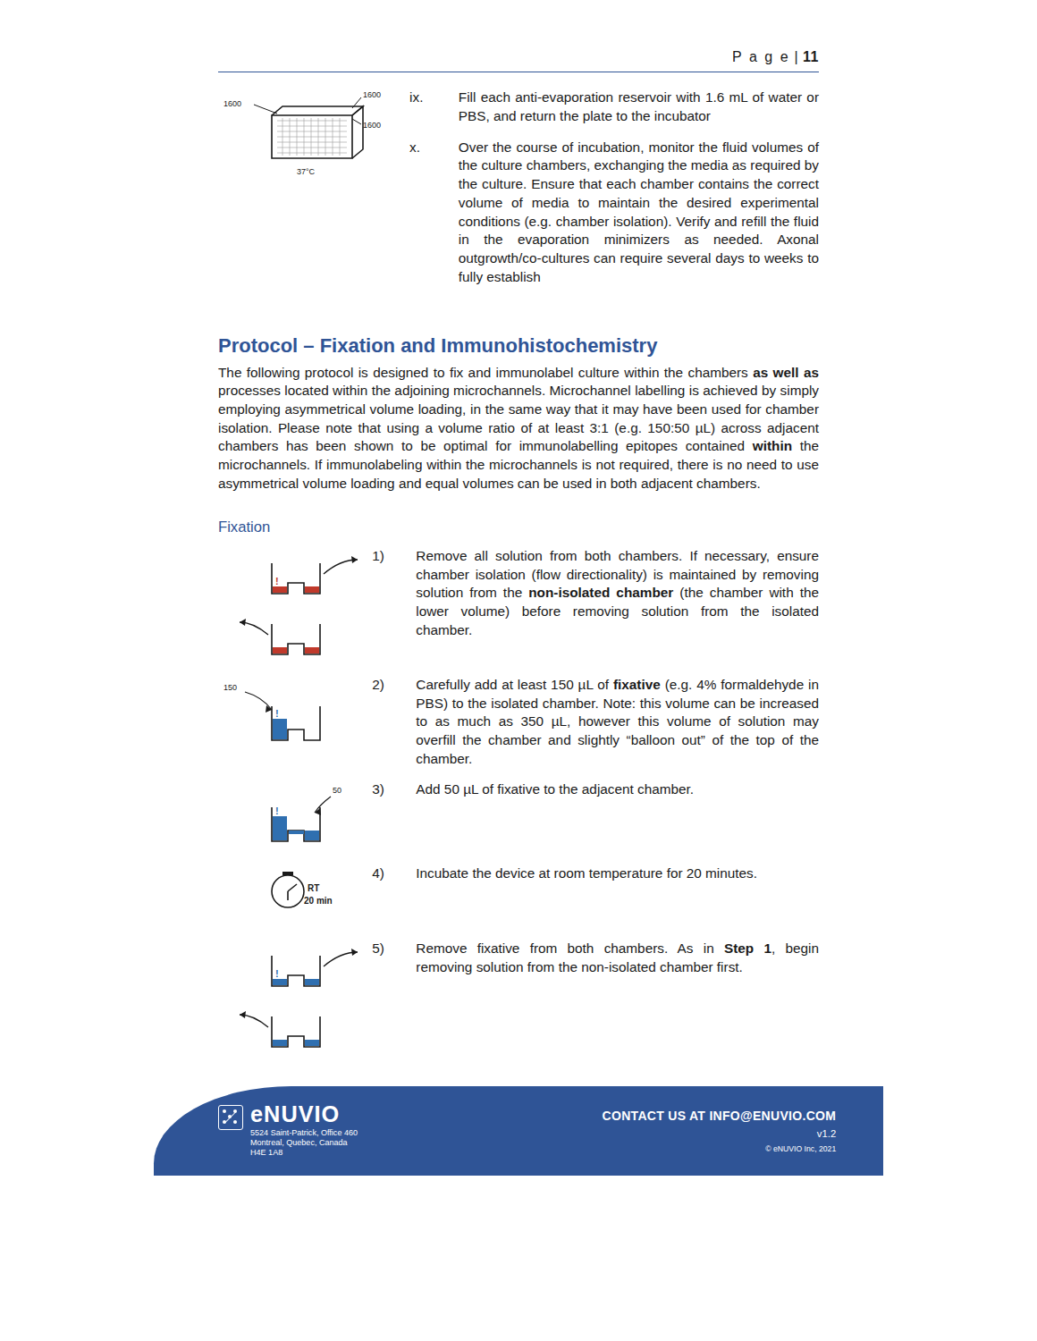P a g e | 11
1600 1600 1600 37°C
ix.
Fill each anti-evaporation reservoir with 1.6 mL of water or PBS, and return the plate to the incubator
x.
Over the course of incubation, monitor the fluid volumes of the culture chambers, exchanging the media as required by the culture. Ensure that each chamber contains the correct volume of media to maintain the desired experimental conditions (e.g. chamber isolation). Verify and refill the fluid in the evaporation minimizers as needed. Axonal outgrowth/co-cultures can require several days to weeks to fully establish
Protocol – Fixation and Immunohistochemistry
The following protocol is designed to fix and immunolabel culture within the chambers as well as processes located within the adjoining microchannels. Microchannel labelling is achieved by simply employing asymmetrical volume loading, in the same way that it may have been used for chamber isolation. Please note that using a volume ratio of at least 3:1 (e.g. 150:50 µL) across adjacent chambers has been shown to be optimal for immunolabelling epitopes contained within the microchannels. If immunolabeling within the microchannels is not required, there is no need to use asymmetrical volume loading and equal volumes can be used in both adjacent chambers.
Fixation
!
1) Remove all solution from both chambers. If necessary, ensure chamber isolation (flow directionality) is maintained by removing solution from the non-isolated chamber (the chamber with the lower volume) before removing solution from the isolated chamber.
150 !
2) Carefully add at least 150 µL of fixative (e.g. 4% formaldehyde in PBS) to the isolated chamber. Note: this volume can be increased to as much as 350 µL, however this volume of solution may overfill the chamber and slightly “balloon out” of the top of the chamber.
50 !
3) Add 50 µL of fixative to the adjacent chamber.
RT 20 min
4) Incubate the device at room temperature for 20 minutes.
!
5) Remove fixative from both chambers. As in Step 1, begin removing solution from the non-isolated chamber first.
eNUVIO
5524 Saint-Patrick, Office 460
Montreal, Quebec, Canada
H4E 1A8
CONTACT US AT INFO@ENUVIO.COM
v1.2
© eNUVIO Inc, 2021